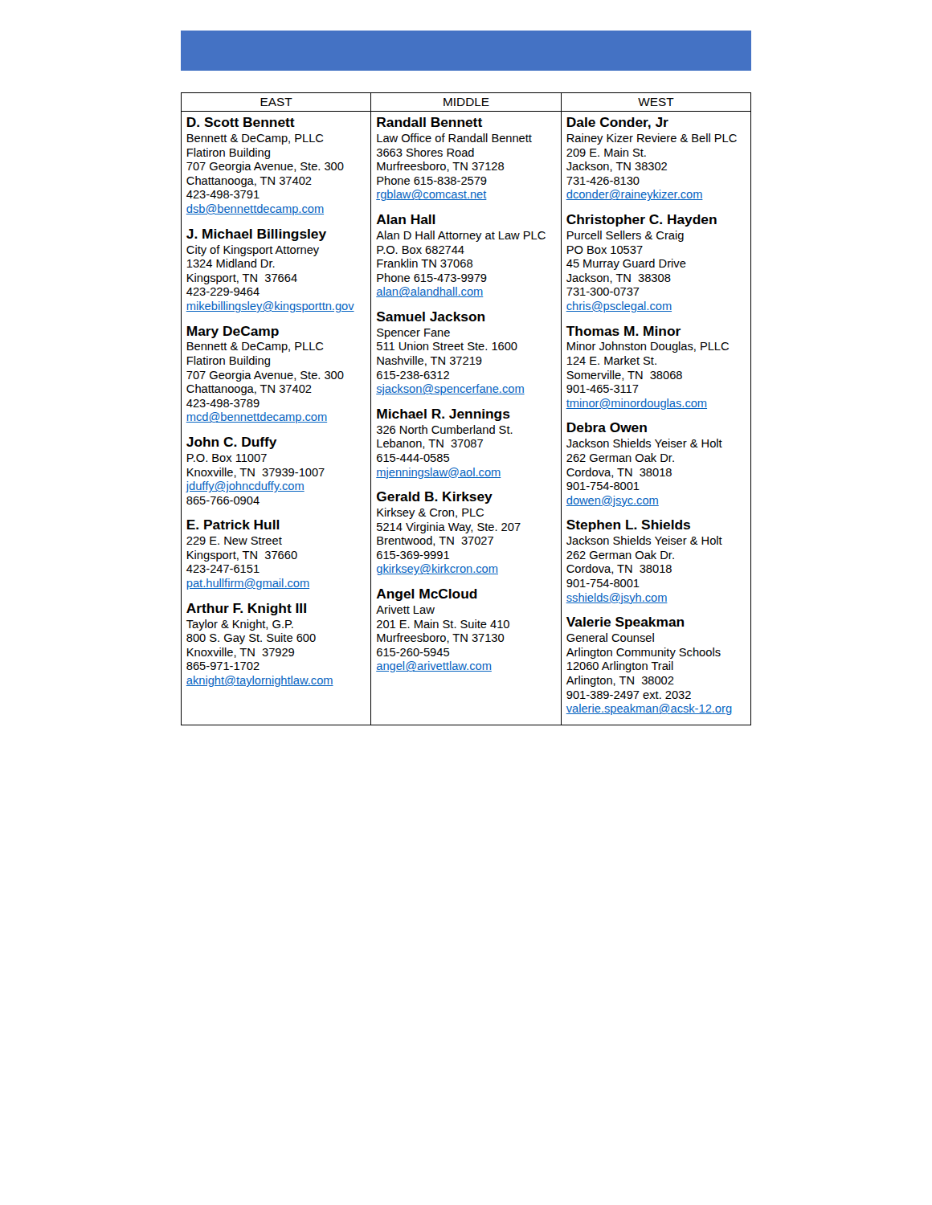| EAST | MIDDLE | WEST |
| --- | --- | --- |
| D. Scott Bennett Bennett & DeCamp, PLLC Flatiron Building 707 Georgia Avenue, Ste. 300 Chattanooga, TN 37402 423-498-3791 dsb@bennettdecamp.com J. Michael Billingsley City of Kingsport Attorney 1324 Midland Dr. Kingsport, TN 37664 423-229-9464 mikebillingsley@kingsporttn.gov Mary DeCamp Bennett & DeCamp, PLLC Flatiron Building 707 Georgia Avenue, Ste. 300 Chattanooga, TN 37402 423-498-3789 mcd@bennettdecamp.com John C. Duffy P.O. Box 11007 Knoxville, TN 37939-1007 jduffy@johncduffy.com 865-766-0904 E. Patrick Hull 229 E. New Street Kingsport, TN 37660 423-247-6151 pat.hullfirm@gmail.com Arthur F. Knight III Taylor & Knight, G.P. 800 S. Gay St. Suite 600 Knoxville, TN 37929 865-971-1702 aknight@taylornightlaw.com | Randall Bennett Law Office of Randall Bennett 3663 Shores Road Murfreesboro, TN 37128 Phone 615-838-2579 rgblaw@comcast.net Alan Hall Alan D Hall Attorney at Law PLC P.O. Box 682744 Franklin TN 37068 Phone 615-473-9979 alan@alandhall.com Samuel Jackson Spencer Fane 511 Union Street Ste. 1600 Nashville, TN 37219 615-238-6312 sjackson@spencerfane.com Michael R. Jennings 326 North Cumberland St. Lebanon, TN 37087 615-444-0585 mjenningslaw@aol.com Gerald B. Kirksey Kirksey & Cron, PLC 5214 Virginia Way, Ste. 207 Brentwood, TN 37027 615-369-9991 gkirksey@kirkcron.com Angel McCloud Arivett Law 201 E. Main St. Suite 410 Murfreesboro, TN 37130 615-260-5945 angel@arivettlaw.com | Dale Conder, Jr Rainey Kizer Reviere & Bell PLC 209 E. Main St. Jackson, TN 38302 731-426-8130 dconder@raineykizer.com Christopher C. Hayden Purcell Sellers & Craig PO Box 10537 45 Murray Guard Drive Jackson, TN 38308 731-300-0737 chris@psclegal.com Thomas M. Minor Minor Johnston Douglas, PLLC 124 E. Market St. Somerville, TN 38068 901-465-3117 tminor@minordouglas.com Debra Owen Jackson Shields Yeiser & Holt 262 German Oak Dr. Cordova, TN 38018 901-754-8001 dowen@jsyc.com Stephen L. Shields Jackson Shields Yeiser & Holt 262 German Oak Dr. Cordova, TN 38018 901-754-8001 sshields@jsyh.com Valerie Speakman General Counsel Arlington Community Schools 12060 Arlington Trail Arlington, TN 38002 901-389-2497 ext. 2032 valerie.speakman@acsk-12.org |